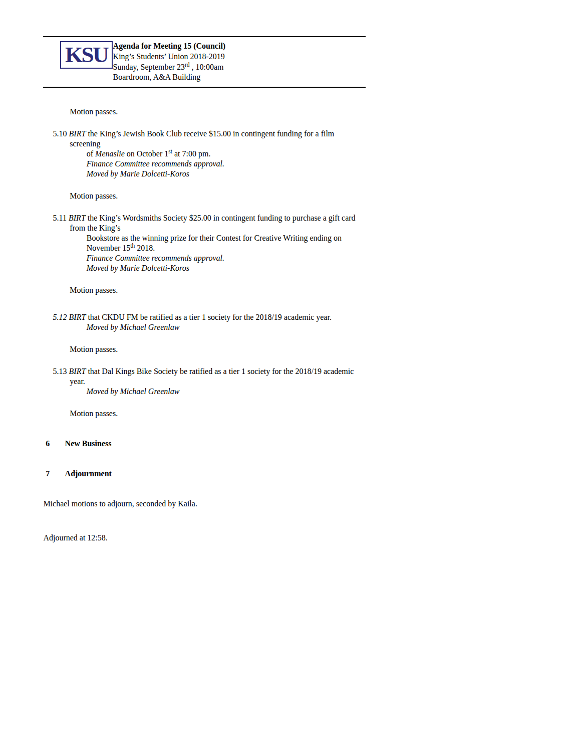KSU
Agenda for Meeting 15 (Council)
King’s Students’ Union 2018-2019
Sunday, September 23rd , 10:00am
Boardroom, A&A Building
Motion passes.
5.10 BIRT the King’s Jewish Book Club receive $15.00 in contingent funding for a film screening of Menaslie on October 1st at 7:00 pm. Finance Committee recommends approval. Moved by Marie Dolcetti-Koros
Motion passes.
5.11 BIRT the King’s Wordsmiths Society $25.00 in contingent funding to purchase a gift card from the King’s Bookstore as the winning prize for their Contest for Creative Writing ending on November 15th 2018. Finance Committee recommends approval. Moved by Marie Dolcetti-Koros
Motion passes.
5.12 BIRT that CKDU FM be ratified as a tier 1 society for the 2018/19 academic year. Moved by Michael Greenlaw
Motion passes.
5.13 BIRT that Dal Kings Bike Society be ratified as a tier 1 society for the 2018/19 academic year. Moved by Michael Greenlaw
Motion passes.
6
New Business
7
Adjournment
Michael motions to adjourn, seconded by Kaila.
Adjourned at 12:58.